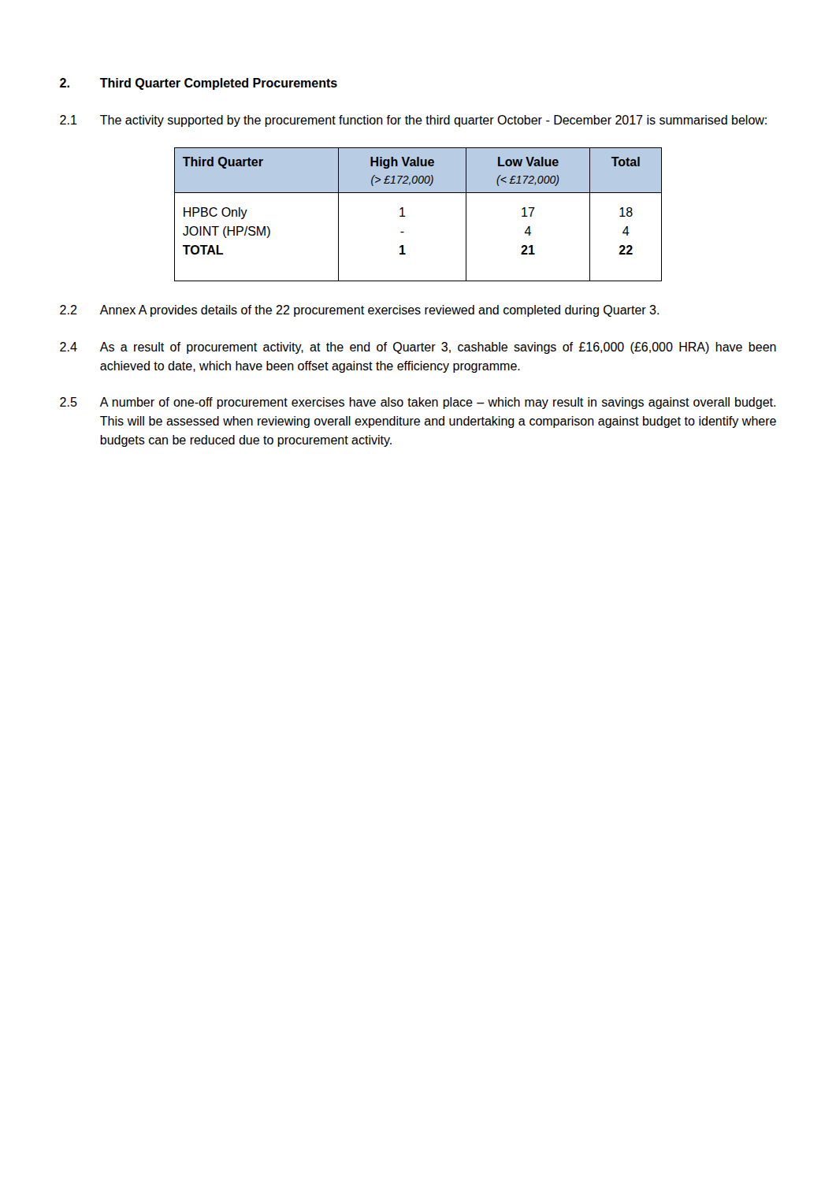2. Third Quarter Completed Procurements
2.1 The activity supported by the procurement function for the third quarter October - December 2017 is summarised below:
| Third Quarter | High Value (> £172,000) | Low Value (< £172,000) | Total |
| --- | --- | --- | --- |
| HPBC Only JOINT (HP/SM) TOTAL | 1 - 1 | 17 4 21 | 18 4 22 |
2.2 Annex A provides details of the 22 procurement exercises reviewed and completed during Quarter 3.
2.4 As a result of procurement activity, at the end of Quarter 3, cashable savings of £16,000 (£6,000 HRA) have been achieved to date, which have been offset against the efficiency programme.
2.5 A number of one-off procurement exercises have also taken place – which may result in savings against overall budget. This will be assessed when reviewing overall expenditure and undertaking a comparison against budget to identify where budgets can be reduced due to procurement activity.